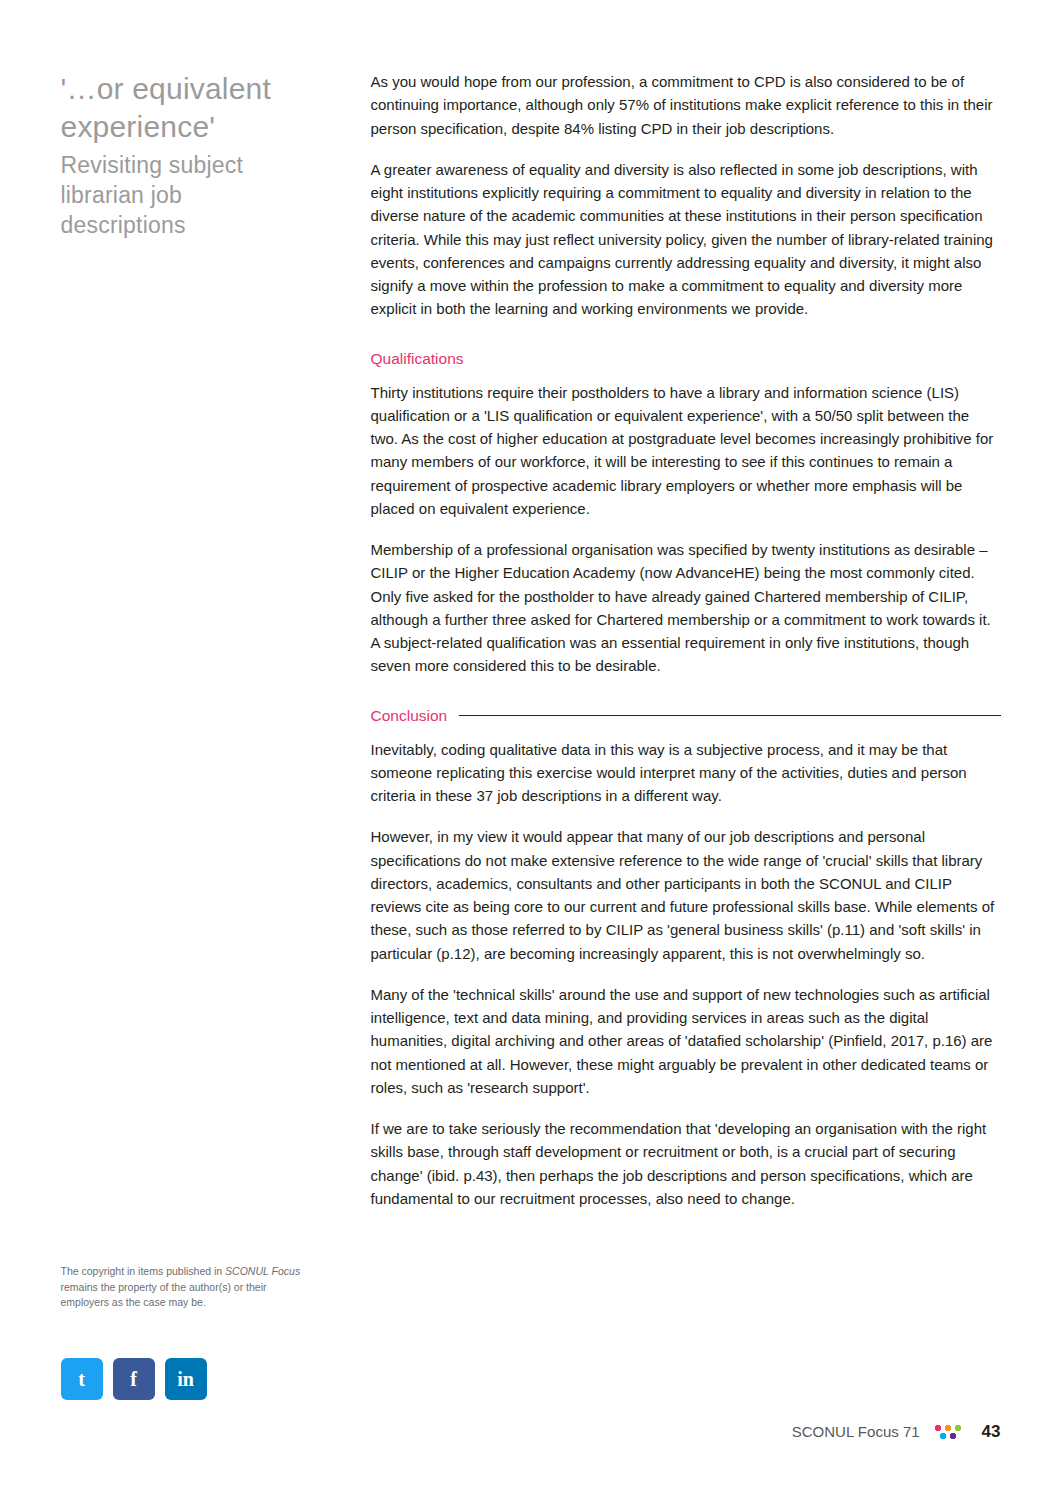'…or equivalent experience' Revisiting subject librarian job descriptions
The copyright in items published in SCONUL Focus remains the property of the author(s) or their employers as the case may be.
t f in
As you would hope from our profession, a commitment to CPD is also considered to be of continuing importance, although only 57% of institutions make explicit reference to this in their person specification, despite 84% listing CPD in their job descriptions.
A greater awareness of equality and diversity is also reflected in some job descriptions, with eight institutions explicitly requiring a commitment to equality and diversity in relation to the diverse nature of the academic communities at these institutions in their person specification criteria. While this may just reflect university policy, given the number of library-related training events, conferences and campaigns currently addressing equality and diversity, it might also signify a move within the profession to make a commitment to equality and diversity more explicit in both the learning and working environments we provide.
Qualifications
Thirty institutions require their postholders to have a library and information science (LIS) qualification or a 'LIS qualification or equivalent experience', with a 50/50 split between the two. As the cost of higher education at postgraduate level becomes increasingly prohibitive for many members of our workforce, it will be interesting to see if this continues to remain a requirement of prospective academic library employers or whether more emphasis will be placed on equivalent experience.
Membership of a professional organisation was specified by twenty institutions as desirable – CILIP or the Higher Education Academy (now AdvanceHE) being the most commonly cited. Only five asked for the postholder to have already gained Chartered membership of CILIP, although a further three asked for Chartered membership or a commitment to work towards it. A subject-related qualification was an essential requirement in only five institutions, though seven more considered this to be desirable.
Conclusion
Inevitably, coding qualitative data in this way is a subjective process, and it may be that someone replicating this exercise would interpret many of the activities, duties and person criteria in these 37 job descriptions in a different way.
However, in my view it would appear that many of our job descriptions and personal specifications do not make extensive reference to the wide range of 'crucial' skills that library directors, academics, consultants and other participants in both the SCONUL and CILIP reviews cite as being core to our current and future professional skills base. While elements of these, such as those referred to by CILIP as 'general business skills' (p.11) and 'soft skills' in particular (p.12), are becoming increasingly apparent, this is not overwhelmingly so.
Many of the 'technical skills' around the use and support of new technologies such as artificial intelligence, text and data mining, and providing services in areas such as the digital humanities, digital archiving and other areas of 'datafied scholarship' (Pinfield, 2017, p.16) are not mentioned at all. However, these might arguably be prevalent in other dedicated teams or roles, such as 'research support'.
If we are to take seriously the recommendation that 'developing an organisation with the right skills base, through staff development or recruitment or both, is a crucial part of securing change' (ibid. p.43), then perhaps the job descriptions and person specifications, which are fundamental to our recruitment processes, also need to change.
SCONUL Focus 71 43